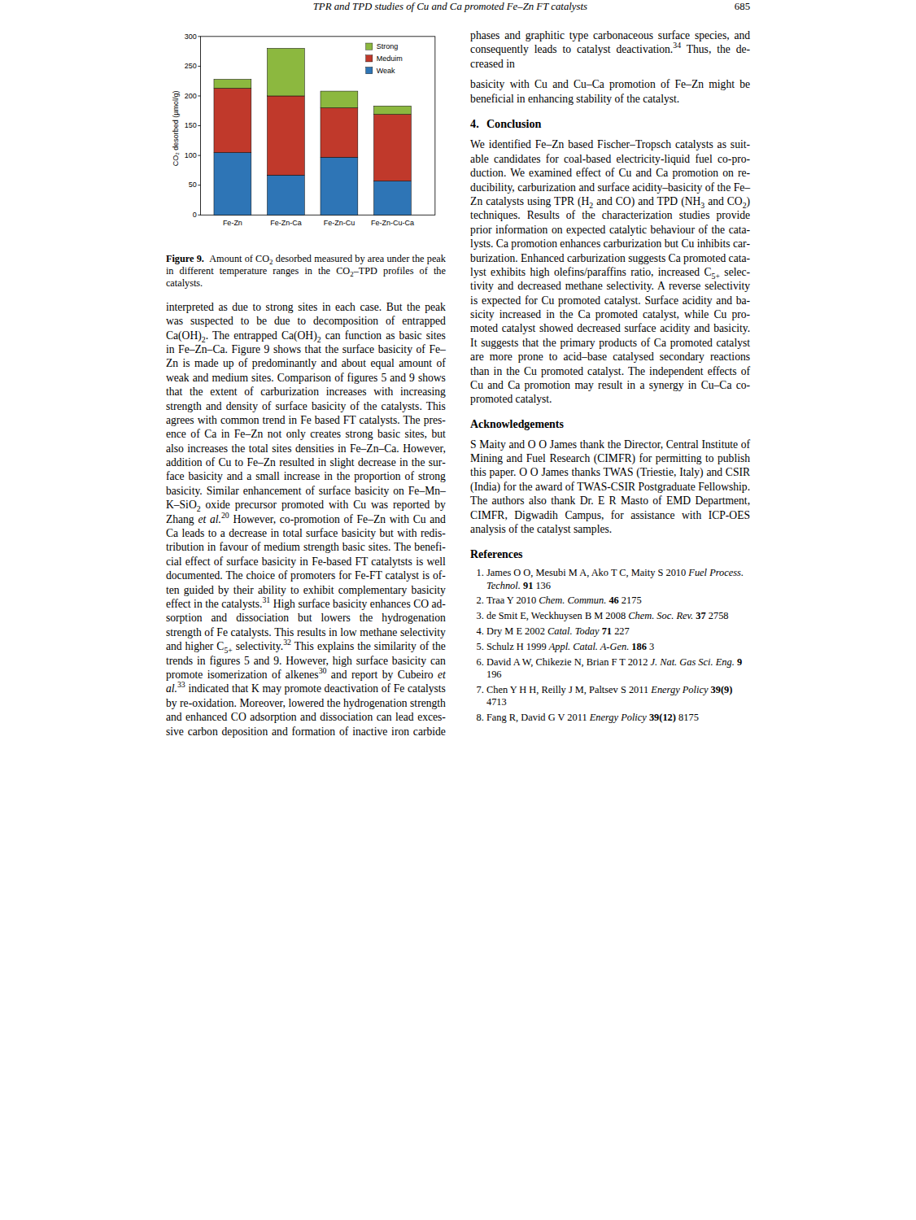TPR and TPD studies of Cu and Ca promoted Fe–Zn FT catalysts
685
300 250 200 150 100 50 0 CO₂ desorbed (µmol/g) Strong Meduim Weak Fe-Zn Fe-Zn-Ca Fe-Zn-Cu Fe-Zn-Cu-Ca
Figure 9. Amount of CO2 desorbed measured by area under the peak in different temperature ranges in the CO2–TPD profiles of the catalysts.
interpreted as due to strong sites in each case. But the peak was suspected to be due to decomposition of entrapped Ca(OH)2. The entrapped Ca(OH)2 can function as basic sites in Fe–Zn–Ca. Figure 9 shows that the surface basicity of Fe–Zn is made up of predominantly and about equal amount of weak and medium sites. Comparison of figures 5 and 9 shows that the extent of carburization increases with increasing strength and density of surface basicity of the catalysts. This agrees with common trend in Fe based FT catalysts. The presence of Ca in Fe–Zn not only creates strong basic sites, but also increases the total sites densities in Fe–Zn–Ca. However, addition of Cu to Fe–Zn resulted in slight decrease in the surface basicity and a small increase in the proportion of strong basicity. Similar enhancement of surface basicity on Fe–Mn–K–SiO2 oxide precursor promoted with Cu was reported by Zhang et al.20 However, co-promotion of Fe–Zn with Cu and Ca leads to a decrease in total surface basicity but with redistribution in favour of medium strength basic sites. The beneficial effect of surface basicity in Fe-based FT catalytsts is well documented. The choice of promoters for Fe-FT catalyst is often guided by their ability to exhibit complementary basicity effect in the catalysts.31 High surface basicity enhances CO adsorption and dissociation but lowers the hydrogenation strength of Fe catalysts. This results in low methane selectivity and higher C5+ selectivity.32 This explains the similarity of the trends in figures 5 and 9. However, high surface basicity can promote isomerization of alkenes30 and report by Cubeiro et al.33 indicated that K may promote deactivation of Fe catalysts by re-oxidation. Moreover, lowered the hydrogenation strength and enhanced CO adsorption and dissociation can lead excessive carbon deposition and formation of inactive iron carbide phases and graphitic type carbonaceous surface species, and consequently leads to catalyst deactivation.34 Thus, the decreased in
basicity with Cu and Cu–Ca promotion of Fe–Zn might be beneficial in enhancing stability of the catalyst.
4. Conclusion
We identified Fe–Zn based Fischer–Tropsch catalysts as suitable candidates for coal-based electricity-liquid fuel co-production. We examined effect of Cu and Ca promotion on reducibility, carburization and surface acidity–basicity of the Fe–Zn catalysts using TPR (H2 and CO) and TPD (NH3 and CO2) techniques. Results of the characterization studies provide prior information on expected catalytic behaviour of the catalysts. Ca promotion enhances carburization but Cu inhibits carburization. Enhanced carburization suggests Ca promoted catalyst exhibits high olefins/paraffins ratio, increased C5+ selectivity and decreased methane selectivity. A reverse selectivity is expected for Cu promoted catalyst. Surface acidity and basicity increased in the Ca promoted catalyst, while Cu promoted catalyst showed decreased surface acidity and basicity. It suggests that the primary products of Ca promoted catalyst are more prone to acid–base catalysed secondary reactions than in the Cu promoted catalyst. The independent effects of Cu and Ca promotion may result in a synergy in Cu–Ca co-promoted catalyst.
Acknowledgements
S Maity and O O James thank the Director, Central Institute of Mining and Fuel Research (CIMFR) for permitting to publish this paper. O O James thanks TWAS (Triestie, Italy) and CSIR (India) for the award of TWAS-CSIR Postgraduate Fellowship. The authors also thank Dr. E R Masto of EMD Department, CIMFR, Digwadih Campus, for assistance with ICP-OES analysis of the catalyst samples.
References
James O O, Mesubi M A, Ako T C, Maity S 2010 Fuel Process. Technol. 91 136
Traa Y 2010 Chem. Commun. 46 2175
de Smit E, Weckhuysen B M 2008 Chem. Soc. Rev. 37 2758
Dry M E 2002 Catal. Today 71 227
Schulz H 1999 Appl. Catal. A-Gen. 186 3
David A W, Chikezie N, Brian F T 2012 J. Nat. Gas Sci. Eng. 9 196
Chen Y H H, Reilly J M, Paltsev S 2011 Energy Policy 39(9) 4713
Fang R, David G V 2011 Energy Policy 39(12) 8175